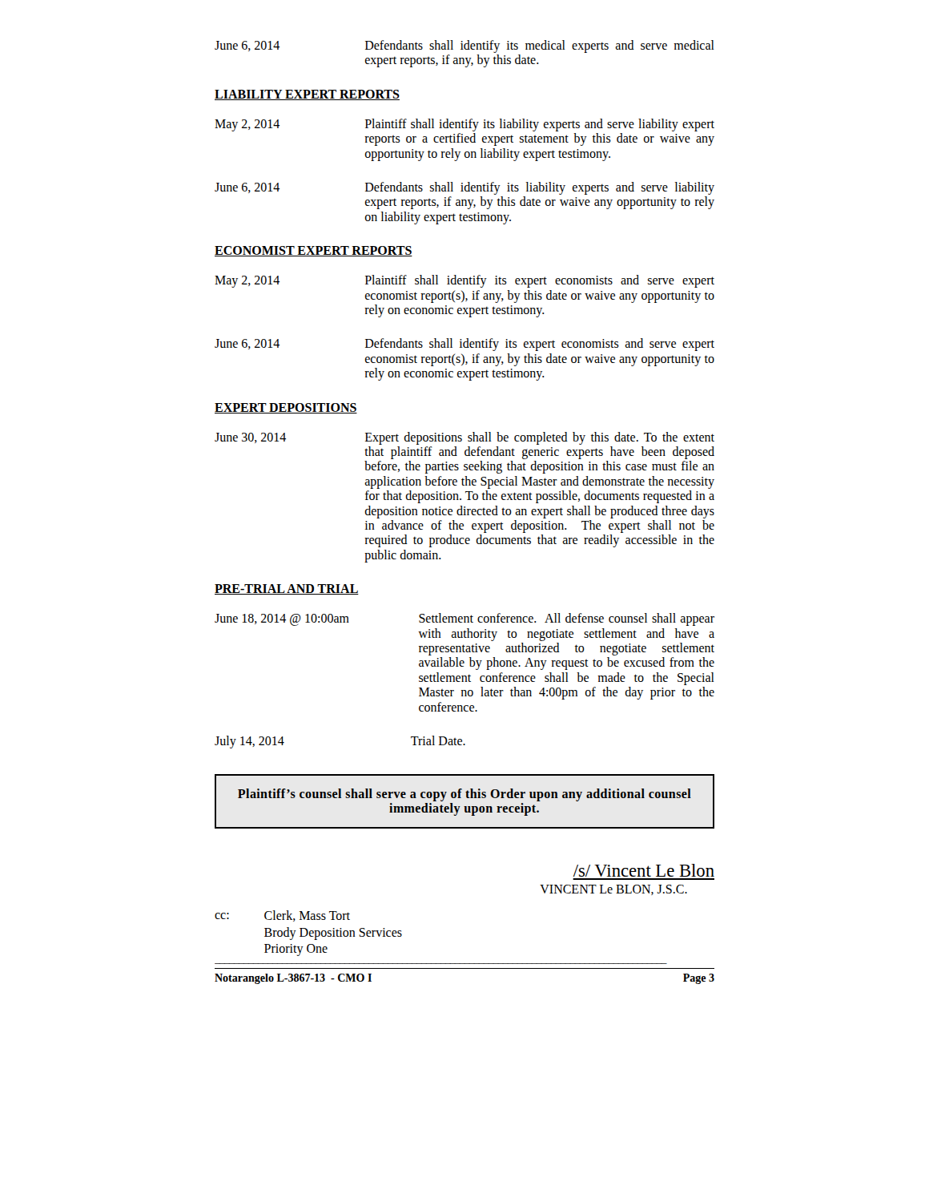June 6, 2014
Defendants shall identify its medical experts and serve medical expert reports, if any, by this date.
Liability Expert Reports
May 2, 2014
Plaintiff shall identify its liability experts and serve liability expert reports or a certified expert statement by this date or waive any opportunity to rely on liability expert testimony.
June 6, 2014
Defendants shall identify its liability experts and serve liability expert reports, if any, by this date or waive any opportunity to rely on liability expert testimony.
Economist Expert Reports
May 2, 2014
Plaintiff shall identify its expert economists and serve expert economist report(s), if any, by this date or waive any opportunity to rely on economic expert testimony.
June 6, 2014
Defendants shall identify its expert economists and serve expert economist report(s), if any, by this date or waive any opportunity to rely on economic expert testimony.
Expert Depositions
June 30, 2014
Expert depositions shall be completed by this date. To the extent that plaintiff and defendant generic experts have been deposed before, the parties seeking that deposition in this case must file an application before the Special Master and demonstrate the necessity for that deposition. To the extent possible, documents requested in a deposition notice directed to an expert shall be produced three days in advance of the expert deposition. The expert shall not be required to produce documents that are readily accessible in the public domain.
Pre-Trial and Trial
June 18, 2014 @ 10:00am
Settlement conference. All defense counsel shall appear with authority to negotiate settlement and have a representative authorized to negotiate settlement available by phone. Any request to be excused from the settlement conference shall be made to the Special Master no later than 4:00pm of the day prior to the conference.
July 14, 2014
Trial Date.
Plaintiff’s counsel shall serve a copy of this Order upon any additional counsel immediately upon receipt.
/s/ Vincent Le Blon VINCENT Le BLON, J.S.C.
cc:
Clerk, Mass Tort
Brody Deposition Services
Priority One
______________________________________________________________________________________________
Notarangelo L-3867-13 - CMO I Page 3